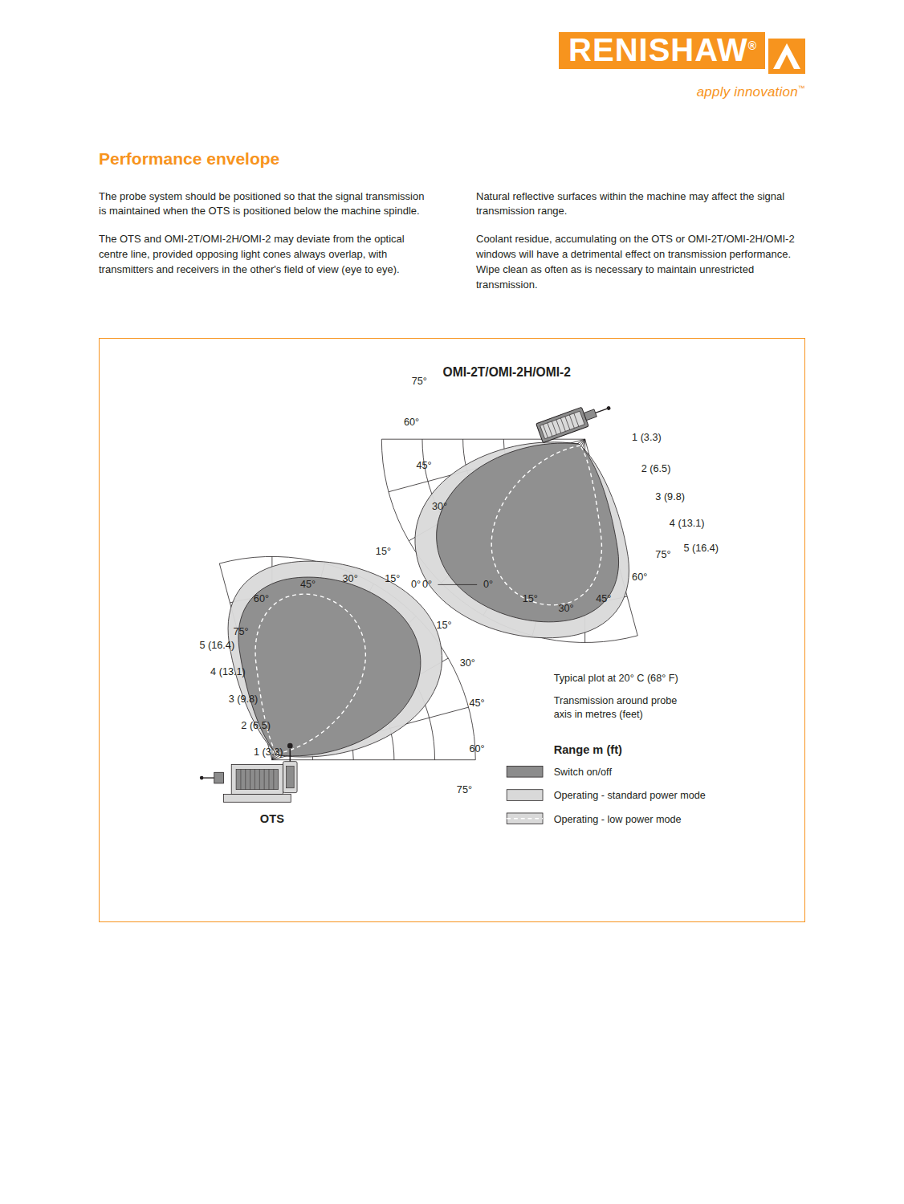RENISHAW®
apply innovation™
Performance envelope
The probe system should be positioned so that the signal transmission is maintained when the OTS is positioned below the machine spindle.
The OTS and OMI-2T/OMI-2H/OMI-2 may deviate from the optical centre line, provided opposing light cones always overlap, with transmitters and receivers in the other's field of view (eye to eye).
Natural reflective surfaces within the machine may affect the signal transmission range.
Coolant residue, accumulating on the OTS or OMI-2T/OMI-2H/OMI-2 windows will have a detrimental effect on transmission performance. Wipe clean as often as is necessary to maintain unrestricted transmission.
OMI-2T/OMI-2H/OMI-2 75° 60° 45° 30° 15° 0° 0° 15° 30° 45° 60° 75° 1 (3.3) 2 (6.5) 3 (9.8) 4 (13.1) 5 (16.4) OTS 45° 30° 15° 0° 60° 75° 15° 30° 45° 60° 75° 5 (16.4) 4 (13.1) 3 (9.8) 2 (6.5) 1 (3.3) Typical plot at 20° C (68° F) Transmission around probe axis in metres (feet) Range m (ft) Switch on/off Operating - standard power mode Operating - low power mode